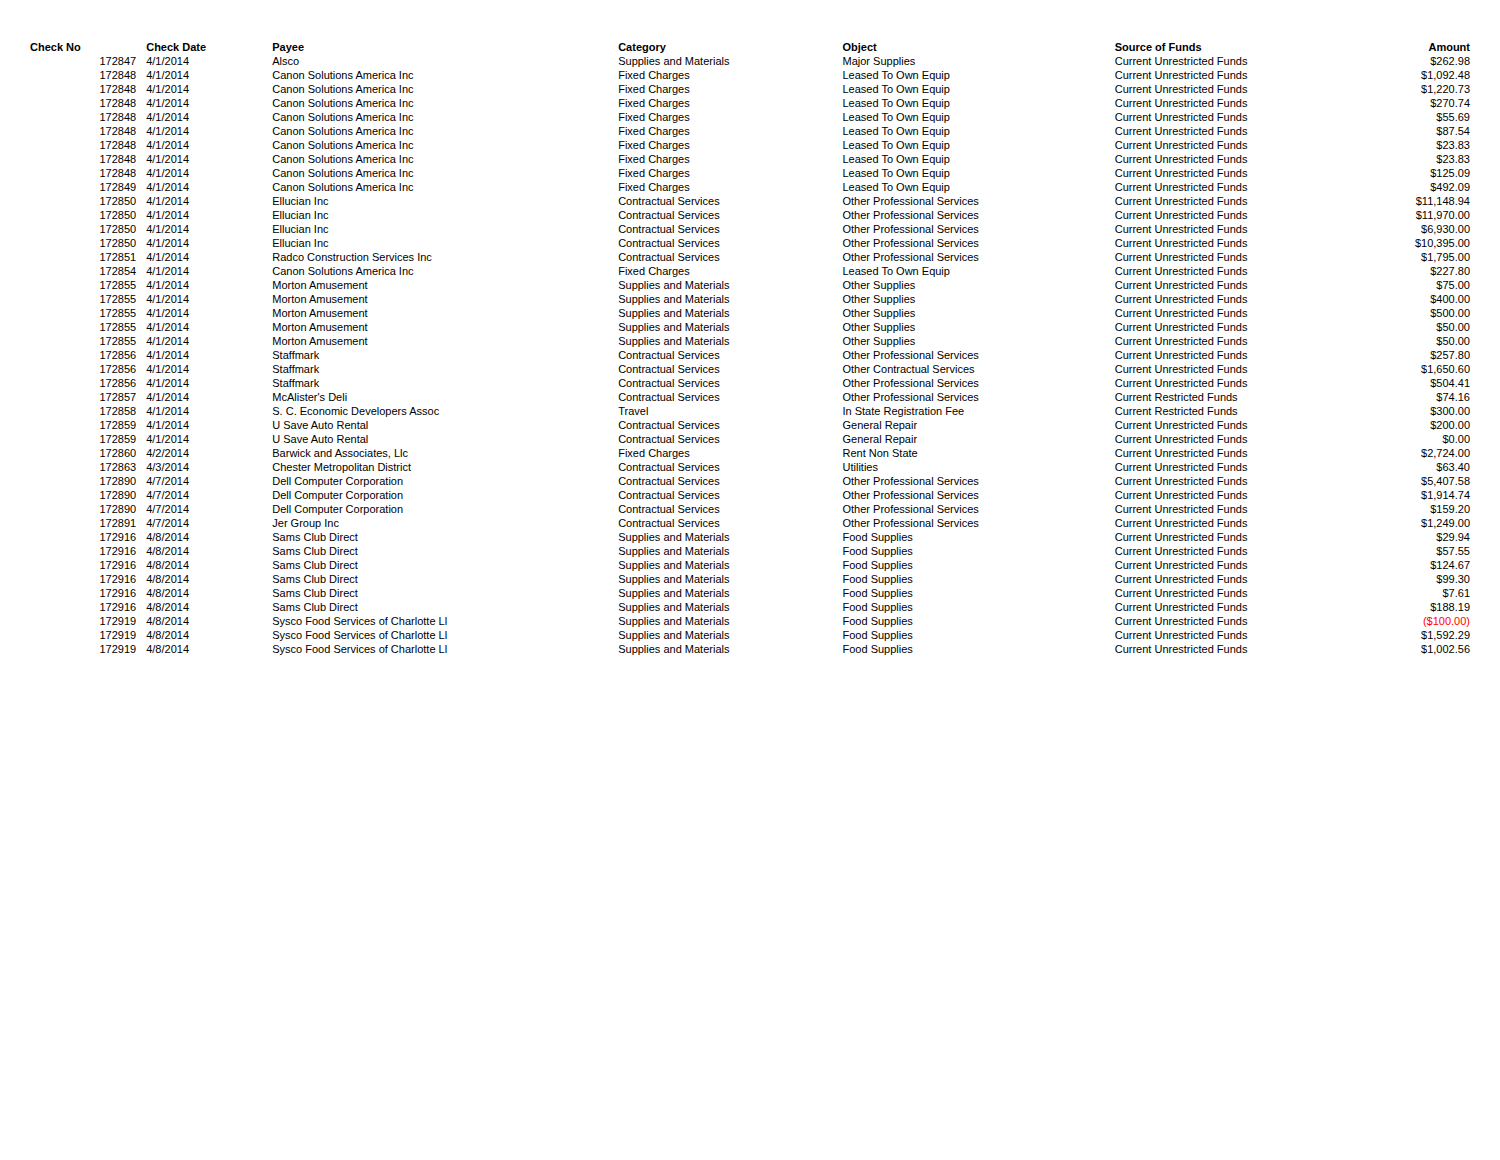| Check No | Check Date | Payee | Category | Object | Source of Funds | Amount |
| --- | --- | --- | --- | --- | --- | --- |
| 172847 | 4/1/2014 | Alsco | Supplies and Materials | Major Supplies | Current Unrestricted Funds | $262.98 |
| 172848 | 4/1/2014 | Canon Solutions America Inc | Fixed Charges | Leased To Own Equip | Current Unrestricted Funds | $1,092.48 |
| 172848 | 4/1/2014 | Canon Solutions America Inc | Fixed Charges | Leased To Own Equip | Current Unrestricted Funds | $1,220.73 |
| 172848 | 4/1/2014 | Canon Solutions America Inc | Fixed Charges | Leased To Own Equip | Current Unrestricted Funds | $270.74 |
| 172848 | 4/1/2014 | Canon Solutions America Inc | Fixed Charges | Leased To Own Equip | Current Unrestricted Funds | $55.69 |
| 172848 | 4/1/2014 | Canon Solutions America Inc | Fixed Charges | Leased To Own Equip | Current Unrestricted Funds | $87.54 |
| 172848 | 4/1/2014 | Canon Solutions America Inc | Fixed Charges | Leased To Own Equip | Current Unrestricted Funds | $23.83 |
| 172848 | 4/1/2014 | Canon Solutions America Inc | Fixed Charges | Leased To Own Equip | Current Unrestricted Funds | $23.83 |
| 172848 | 4/1/2014 | Canon Solutions America Inc | Fixed Charges | Leased To Own Equip | Current Unrestricted Funds | $125.09 |
| 172849 | 4/1/2014 | Canon Solutions America Inc | Fixed Charges | Leased To Own Equip | Current Unrestricted Funds | $492.09 |
| 172850 | 4/1/2014 | Ellucian Inc | Contractual Services | Other Professional Services | Current Unrestricted Funds | $11,148.94 |
| 172850 | 4/1/2014 | Ellucian Inc | Contractual Services | Other Professional Services | Current Unrestricted Funds | $11,970.00 |
| 172850 | 4/1/2014 | Ellucian Inc | Contractual Services | Other Professional Services | Current Unrestricted Funds | $6,930.00 |
| 172850 | 4/1/2014 | Ellucian Inc | Contractual Services | Other Professional Services | Current Unrestricted Funds | $10,395.00 |
| 172851 | 4/1/2014 | Radco Construction Services Inc | Contractual Services | Other Professional Services | Current Unrestricted Funds | $1,795.00 |
| 172854 | 4/1/2014 | Canon Solutions America Inc | Fixed Charges | Leased To Own Equip | Current Unrestricted Funds | $227.80 |
| 172855 | 4/1/2014 | Morton Amusement | Supplies and Materials | Other Supplies | Current Unrestricted Funds | $75.00 |
| 172855 | 4/1/2014 | Morton Amusement | Supplies and Materials | Other Supplies | Current Unrestricted Funds | $400.00 |
| 172855 | 4/1/2014 | Morton Amusement | Supplies and Materials | Other Supplies | Current Unrestricted Funds | $500.00 |
| 172855 | 4/1/2014 | Morton Amusement | Supplies and Materials | Other Supplies | Current Unrestricted Funds | $50.00 |
| 172855 | 4/1/2014 | Morton Amusement | Supplies and Materials | Other Supplies | Current Unrestricted Funds | $50.00 |
| 172856 | 4/1/2014 | Staffmark | Contractual Services | Other Professional Services | Current Unrestricted Funds | $257.80 |
| 172856 | 4/1/2014 | Staffmark | Contractual Services | Other Contractual Services | Current Unrestricted Funds | $1,650.60 |
| 172856 | 4/1/2014 | Staffmark | Contractual Services | Other Professional Services | Current Unrestricted Funds | $504.41 |
| 172857 | 4/1/2014 | McAlister's Deli | Contractual Services | Other Professional Services | Current Restricted Funds | $74.16 |
| 172858 | 4/1/2014 | S. C. Economic Developers Assoc | Travel | In State Registration Fee | Current Restricted Funds | $300.00 |
| 172859 | 4/1/2014 | U Save Auto Rental | Contractual Services | General Repair | Current Unrestricted Funds | $200.00 |
| 172859 | 4/1/2014 | U Save Auto Rental | Contractual Services | General Repair | Current Unrestricted Funds | $0.00 |
| 172860 | 4/2/2014 | Barwick and Associates, Llc | Fixed Charges | Rent Non State | Current Unrestricted Funds | $2,724.00 |
| 172863 | 4/3/2014 | Chester Metropolitan District | Contractual Services | Utilities | Current Unrestricted Funds | $63.40 |
| 172890 | 4/7/2014 | Dell Computer Corporation | Contractual Services | Other Professional Services | Current Unrestricted Funds | $5,407.58 |
| 172890 | 4/7/2014 | Dell Computer Corporation | Contractual Services | Other Professional Services | Current Unrestricted Funds | $1,914.74 |
| 172890 | 4/7/2014 | Dell Computer Corporation | Contractual Services | Other Professional Services | Current Unrestricted Funds | $159.20 |
| 172891 | 4/7/2014 | Jer Group Inc | Contractual Services | Other Professional Services | Current Unrestricted Funds | $1,249.00 |
| 172916 | 4/8/2014 | Sams Club Direct | Supplies and Materials | Food Supplies | Current Unrestricted Funds | $29.94 |
| 172916 | 4/8/2014 | Sams Club Direct | Supplies and Materials | Food Supplies | Current Unrestricted Funds | $57.55 |
| 172916 | 4/8/2014 | Sams Club Direct | Supplies and Materials | Food Supplies | Current Unrestricted Funds | $124.67 |
| 172916 | 4/8/2014 | Sams Club Direct | Supplies and Materials | Food Supplies | Current Unrestricted Funds | $99.30 |
| 172916 | 4/8/2014 | Sams Club Direct | Supplies and Materials | Food Supplies | Current Unrestricted Funds | $7.61 |
| 172916 | 4/8/2014 | Sams Club Direct | Supplies and Materials | Food Supplies | Current Unrestricted Funds | $188.19 |
| 172919 | 4/8/2014 | Sysco Food Services of Charlotte Ll | Supplies and Materials | Food Supplies | Current Unrestricted Funds | ($100.00) |
| 172919 | 4/8/2014 | Sysco Food Services of Charlotte Ll | Supplies and Materials | Food Supplies | Current Unrestricted Funds | $1,592.29 |
| 172919 | 4/8/2014 | Sysco Food Services of Charlotte Ll | Supplies and Materials | Food Supplies | Current Unrestricted Funds | $1,002.56 |